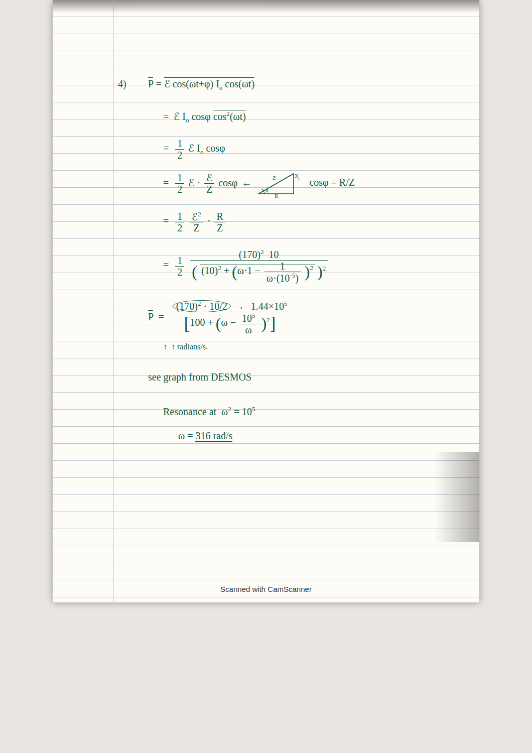4)
P = ℰ cos(ωt+φ) Io cos(ωt)
= ℰ Io cosφ cos2(ωt)
= 12 ℰ Io cosφ
= 12 ℰ · ℰZ cosφ ← φ Z R XL-Xc cosφ = R/Z
= 12 ℰ2 Z · RZ
= 12 (170)2 10 ( (10)2 + (ω·1 − 1 ω·(10-5) )2 )2
P = (170)2 · 10/2 ← 1.44×105 [100 + (ω − 105 ω )2]
↑ ↑ radians/s.
see graph from DESMOS
Resonance at ω2 = 105
ω = 316 rad/s
Scanned with CamScanner